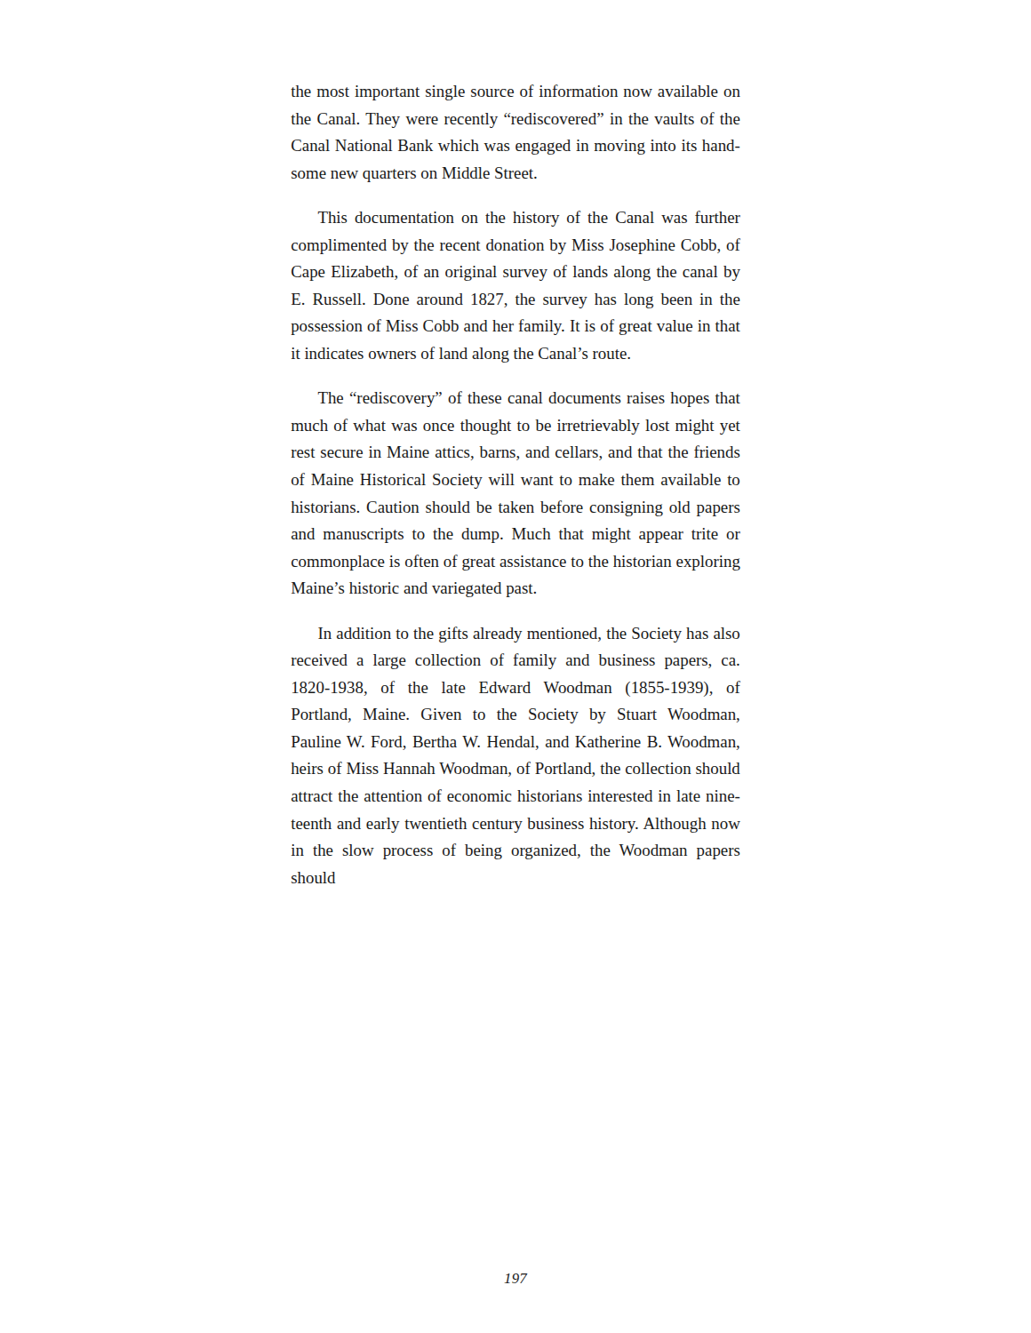the most important single source of information now available on the Canal. They were recently “rediscovered” in the vaults of the Canal National Bank which was engaged in moving into its handsome new quarters on Middle Street.
This documentation on the history of the Canal was further complimented by the recent donation by Miss Josephine Cobb, of Cape Elizabeth, of an original survey of lands along the canal by E. Russell. Done around 1827, the survey has long been in the possession of Miss Cobb and her family. It is of great value in that it indicates owners of land along the Canal’s route.
The “rediscovery” of these canal documents raises hopes that much of what was once thought to be irretrievably lost might yet rest secure in Maine attics, barns, and cellars, and that the friends of Maine Historical Society will want to make them available to historians. Caution should be taken before consigning old papers and manuscripts to the dump. Much that might appear trite or commonplace is often of great assistance to the historian exploring Maine’s historic and variegated past.
In addition to the gifts already mentioned, the Society has also received a large collection of family and business papers, ca. 1820-1938, of the late Edward Woodman (1855-1939), of Portland, Maine. Given to the Society by Stuart Woodman, Pauline W. Ford, Bertha W. Hendal, and Katherine B. Woodman, heirs of Miss Hannah Woodman, of Portland, the collection should attract the attention of economic historians interested in late nineteenth and early twentieth century business history. Although now in the slow process of being organized, the Woodman papers should
197